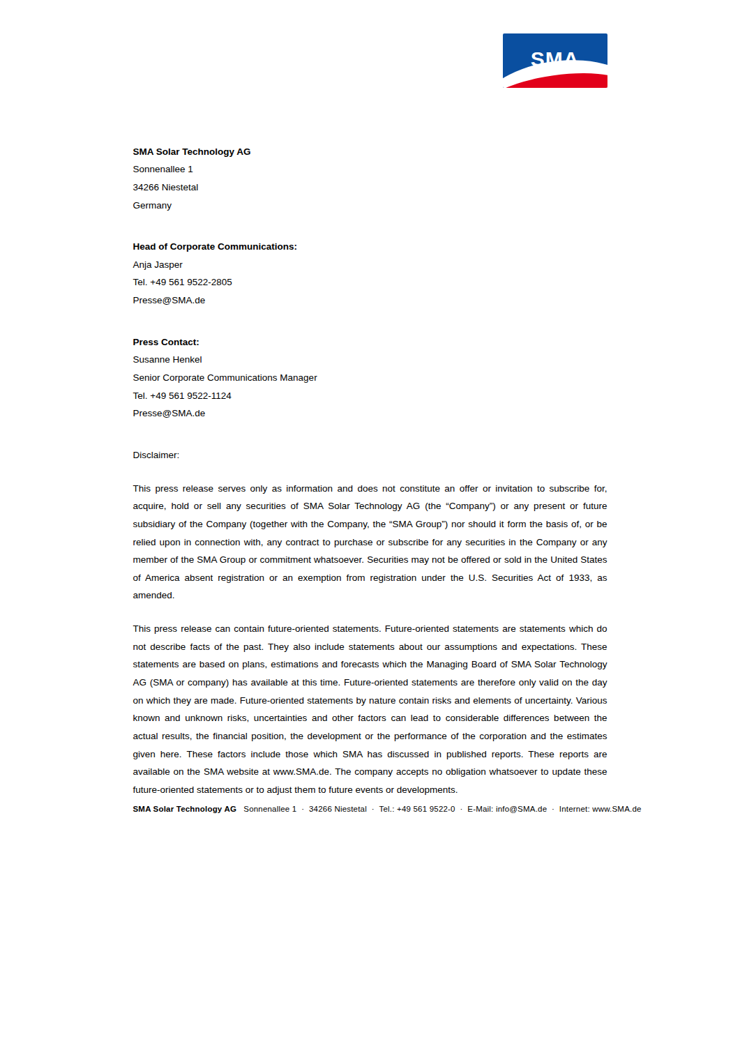SMA
SMA Solar Technology AG
Sonnenallee 1
34266 Niestetal
Germany
Head of Corporate Communications:
Anja Jasper
Tel. +49 561 9522-2805
Presse@SMA.de
Press Contact:
Susanne Henkel
Senior Corporate Communications Manager
Tel. +49 561 9522-1124
Presse@SMA.de
Disclaimer:
This press release serves only as information and does not constitute an offer or invitation to subscribe for, acquire, hold or sell any securities of SMA Solar Technology AG (the “Company”) or any present or future subsidiary of the Company (together with the Company, the “SMA Group”) nor should it form the basis of, or be relied upon in connection with, any contract to purchase or subscribe for any securities in the Company or any member of the SMA Group or commitment whatsoever. Securities may not be offered or sold in the United States of America absent registration or an exemption from registration under the U.S. Securities Act of 1933, as amended.
This press release can contain future-oriented statements. Future-oriented statements are statements which do not describe facts of the past. They also include statements about our assumptions and expectations. These statements are based on plans, estimations and forecasts which the Managing Board of SMA Solar Technology AG (SMA or company) has available at this time. Future-oriented statements are therefore only valid on the day on which they are made. Future-oriented statements by nature contain risks and elements of uncertainty. Various known and unknown risks, uncertainties and other factors can lead to considerable differences between the actual results, the financial position, the development or the performance of the corporation and the estimates given here. These factors include those which SMA has discussed in published reports. These reports are available on the SMA website at www.SMA.de. The company accepts no obligation whatsoever to update these future-oriented statements or to adjust them to future events or developments.
SMA Solar Technology AG Sonnenallee 1 · 34266 Niestetal · Tel.: +49 561 9522-0 · E-Mail: info@SMA.de · Internet: www.SMA.de